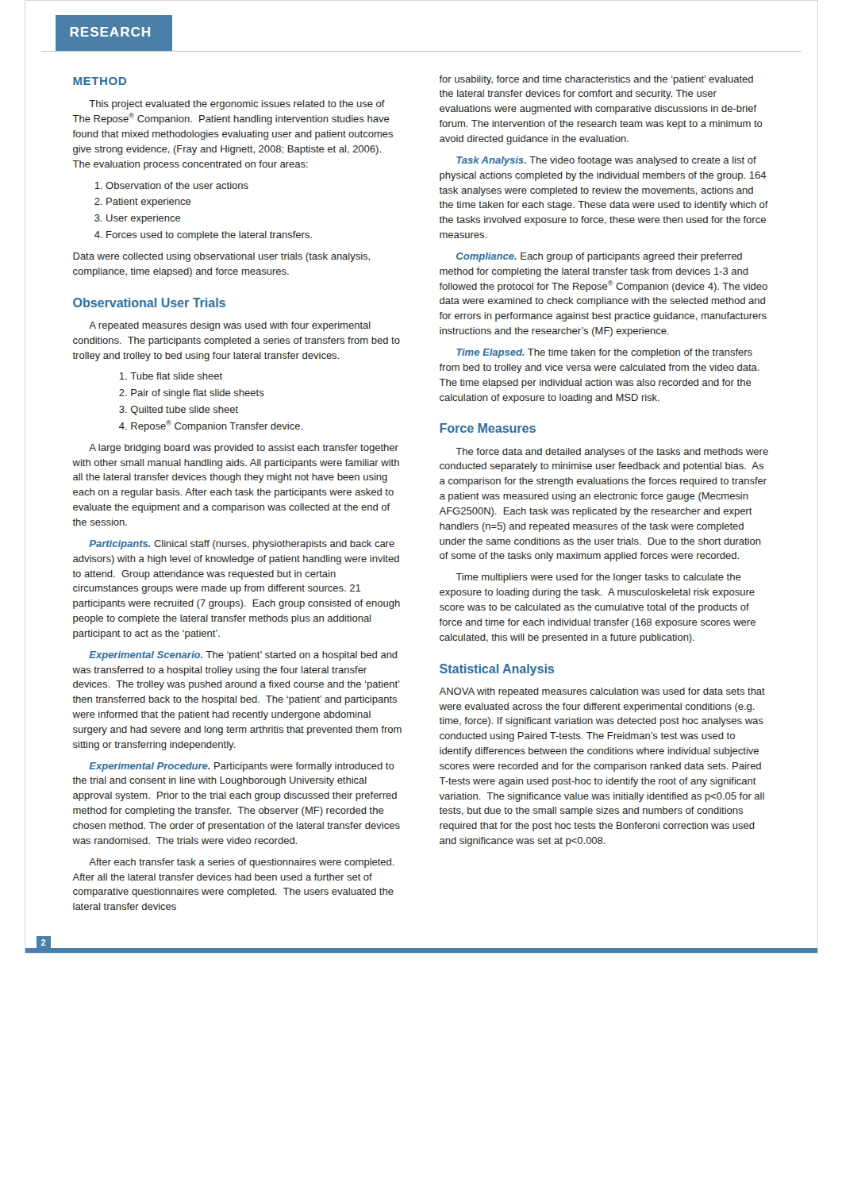RESEARCH
Method
This project evaluated the ergonomic issues related to the use of The Repose® Companion. Patient handling intervention studies have found that mixed methodologies evaluating user and patient outcomes give strong evidence, (Fray and Hignett, 2008; Baptiste et al, 2006). The evaluation process concentrated on four areas:
Observation of the user actions
Patient experience
User experience
Forces used to complete the lateral transfers.
Data were collected using observational user trials (task analysis, compliance, time elapsed) and force measures.
Observational User Trials
A repeated measures design was used with four experimental conditions. The participants completed a series of transfers from bed to trolley and trolley to bed using four lateral transfer devices.
Tube flat slide sheet
Pair of single flat slide sheets
Quilted tube slide sheet
Repose® Companion Transfer device.
A large bridging board was provided to assist each transfer together with other small manual handling aids. All participants were familiar with all the lateral transfer devices though they might not have been using each on a regular basis. After each task the participants were asked to evaluate the equipment and a comparison was collected at the end of the session.
Participants. Clinical staff (nurses, physiotherapists and back care advisors) with a high level of knowledge of patient handling were invited to attend. Group attendance was requested but in certain circumstances groups were made up from different sources. 21 participants were recruited (7 groups). Each group consisted of enough people to complete the lateral transfer methods plus an additional participant to act as the ‘patient’.
Experimental Scenario. The ‘patient’ started on a hospital bed and was transferred to a hospital trolley using the four lateral transfer devices. The trolley was pushed around a fixed course and the ‘patient’ then transferred back to the hospital bed. The ‘patient’ and participants were informed that the patient had recently undergone abdominal surgery and had severe and long term arthritis that prevented them from sitting or transferring independently.
Experimental Procedure. Participants were formally introduced to the trial and consent in line with Loughborough University ethical approval system. Prior to the trial each group discussed their preferred method for completing the transfer. The observer (MF) recorded the chosen method. The order of presentation of the lateral transfer devices was randomised. The trials were video recorded.
After each transfer task a series of questionnaires were completed. After all the lateral transfer devices had been used a further set of comparative questionnaires were completed. The users evaluated the lateral transfer devices
for usability, force and time characteristics and the ‘patient’ evaluated the lateral transfer devices for comfort and security. The user evaluations were augmented with comparative discussions in de-brief forum. The intervention of the research team was kept to a minimum to avoid directed guidance in the evaluation.
Task Analysis. The video footage was analysed to create a list of physical actions completed by the individual members of the group. 164 task analyses were completed to review the movements, actions and the time taken for each stage. These data were used to identify which of the tasks involved exposure to force, these were then used for the force measures.
Compliance. Each group of participants agreed their preferred method for completing the lateral transfer task from devices 1-3 and followed the protocol for The Repose® Companion (device 4). The video data were examined to check compliance with the selected method and for errors in performance against best practice guidance, manufacturers instructions and the researcher’s (MF) experience.
Time Elapsed. The time taken for the completion of the transfers from bed to trolley and vice versa were calculated from the video data. The time elapsed per individual action was also recorded and for the calculation of exposure to loading and MSD risk.
Force Measures
The force data and detailed analyses of the tasks and methods were conducted separately to minimise user feedback and potential bias. As a comparison for the strength evaluations the forces required to transfer a patient was measured using an electronic force gauge (Mecmesin AFG2500N). Each task was replicated by the researcher and expert handlers (n=5) and repeated measures of the task were completed under the same conditions as the user trials. Due to the short duration of some of the tasks only maximum applied forces were recorded.
Time multipliers were used for the longer tasks to calculate the exposure to loading during the task. A musculoskeletal risk exposure score was to be calculated as the cumulative total of the products of force and time for each individual transfer (168 exposure scores were calculated, this will be presented in a future publication).
Statistical Analysis
ANOVA with repeated measures calculation was used for data sets that were evaluated across the four different experimental conditions (e.g. time, force). If significant variation was detected post hoc analyses was conducted using Paired T-tests. The Freidman’s test was used to identify differences between the conditions where individual subjective scores were recorded and for the comparison ranked data sets. Paired T-tests were again used post-hoc to identify the root of any significant variation. The significance value was initially identified as p<0.05 for all tests, but due to the small sample sizes and numbers of conditions required that for the post hoc tests the Bonferoni correction was used and significance was set at p<0.008.
2